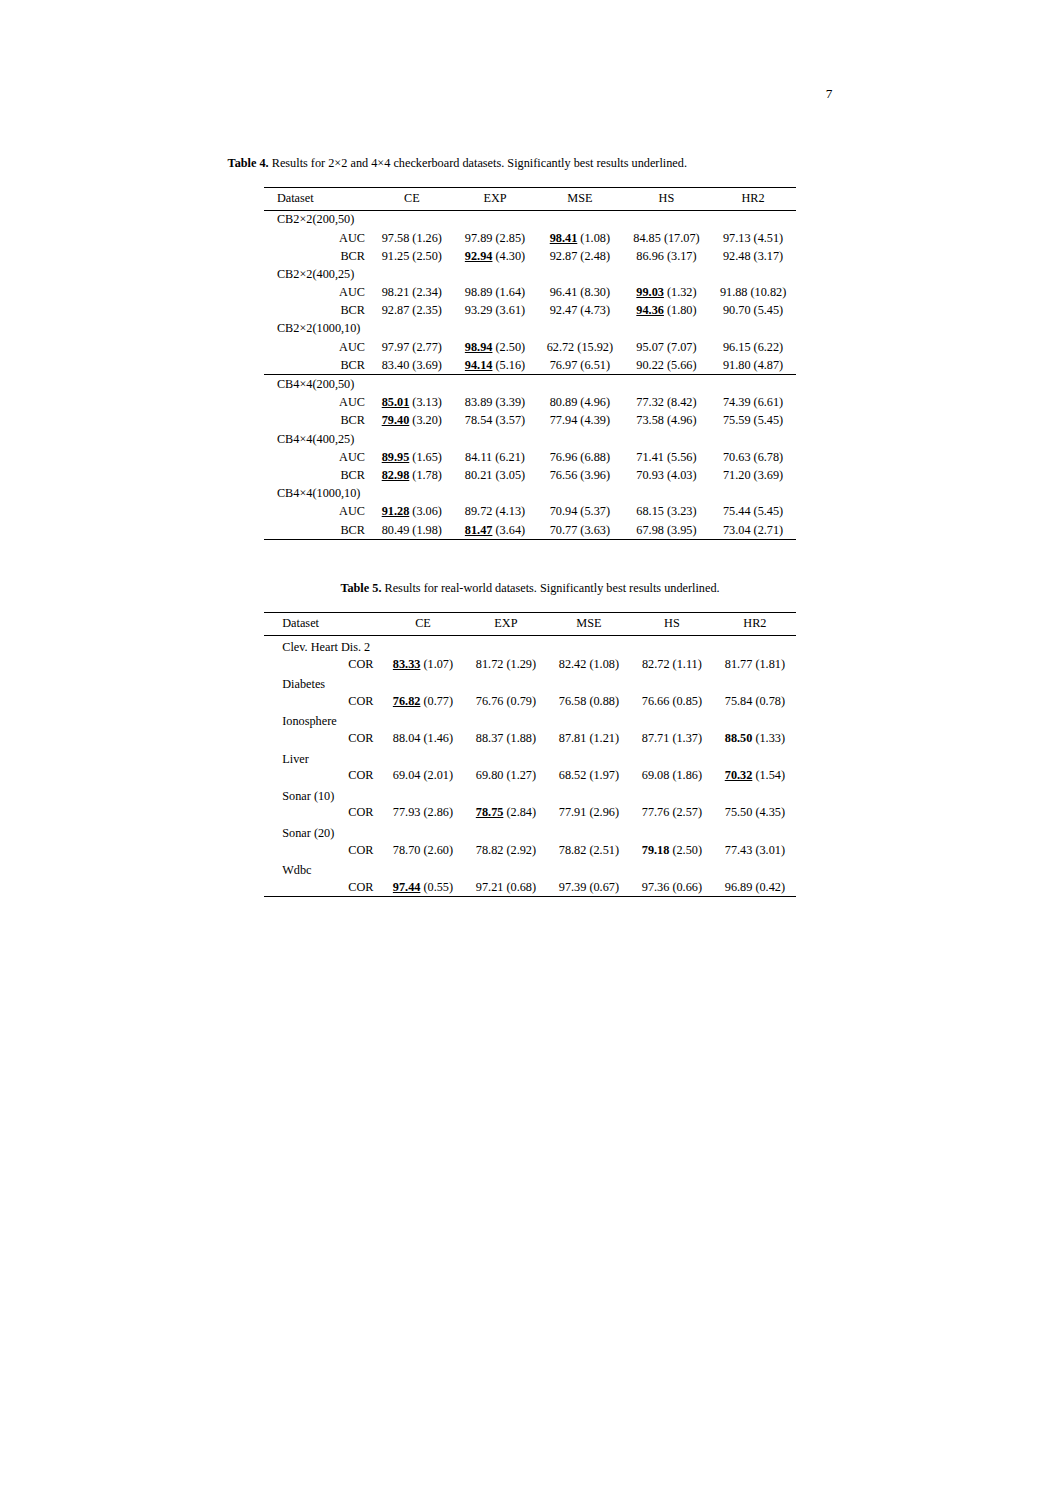7
Table 4. Results for 2×2 and 4×4 checkerboard datasets. Significantly best results underlined.
| Dataset | CE | EXP | MSE | HS | HR2 |
| --- | --- | --- | --- | --- | --- |
| CB2×2(200,50) | | | | | |
| | AUC | 97.58 (1.26) | 97.89 (2.85) | 98.41 (1.08) | 84.85 (17.07) | 97.13 (4.51) |
| | BCR | 91.25 (2.50) | 92.94 (4.30) | 92.87 (2.48) | 86.96 (3.17) | 92.48 (3.17) |
| CB2×2(400,25) | | | | | |
| | AUC | 98.21 (2.34) | 98.89 (1.64) | 96.41 (8.30) | 99.03 (1.32) | 91.88 (10.82) |
| | BCR | 92.87 (2.35) | 93.29 (3.61) | 92.47 (4.73) | 94.36 (1.80) | 90.70 (5.45) |
| CB2×2(1000,10) | | | | | |
| | AUC | 97.97 (2.77) | 98.94 (2.50) | 62.72 (15.92) | 95.07 (7.07) | 96.15 (6.22) |
| | BCR | 83.40 (3.69) | 94.14 (5.16) | 76.97 (6.51) | 90.22 (5.66) | 91.80 (4.87) |
| CB4×4(200,50) | | | | | |
| | AUC | 85.01 (3.13) | 83.89 (3.39) | 80.89 (4.96) | 77.32 (8.42) | 74.39 (6.61) |
| | BCR | 79.40 (3.20) | 78.54 (3.57) | 77.94 (4.39) | 73.58 (4.96) | 75.59 (5.45) |
| CB4×4(400,25) | | | | | |
| | AUC | 89.95 (1.65) | 84.11 (6.21) | 76.96 (6.88) | 71.41 (5.56) | 70.63 (6.78) |
| | BCR | 82.98 (1.78) | 80.21 (3.05) | 76.56 (3.96) | 70.93 (4.03) | 71.20 (3.69) |
| CB4×4(1000,10) | | | | | |
| | AUC | 91.28 (3.06) | 89.72 (4.13) | 70.94 (5.37) | 68.15 (3.23) | 75.44 (5.45) |
| | BCR | 80.49 (1.98) | 81.47 (3.64) | 70.77 (3.63) | 67.98 (3.95) | 73.04 (2.71) |
Table 5. Results for real-world datasets. Significantly best results underlined.
| Dataset | CE | EXP | MSE | HS | HR2 |
| --- | --- | --- | --- | --- | --- |
| Clev. Heart Dis. 2 | | | | | |
| | COR | 83.33 (1.07) | 81.72 (1.29) | 82.42 (1.08) | 82.72 (1.11) | 81.77 (1.81) |
| Diabetes | | | | | |
| | COR | 76.82 (0.77) | 76.76 (0.79) | 76.58 (0.88) | 76.66 (0.85) | 75.84 (0.78) |
| Ionosphere | | | | | |
| | COR | 88.04 (1.46) | 88.37 (1.88) | 87.81 (1.21) | 87.71 (1.37) | 88.50 (1.33) |
| Liver | | | | | |
| | COR | 69.04 (2.01) | 69.80 (1.27) | 68.52 (1.97) | 69.08 (1.86) | 70.32 (1.54) |
| Sonar (10) | | | | | |
| | COR | 77.93 (2.86) | 78.75 (2.84) | 77.91 (2.96) | 77.76 (2.57) | 75.50 (4.35) |
| Sonar (20) | | | | | |
| | COR | 78.70 (2.60) | 78.82 (2.92) | 78.82 (2.51) | 79.18 (2.50) | 77.43 (3.01) |
| Wdbc | | | | | |
| | COR | 97.44 (0.55) | 97.21 (0.68) | 97.39 (0.67) | 97.36 (0.66) | 96.89 (0.42) |